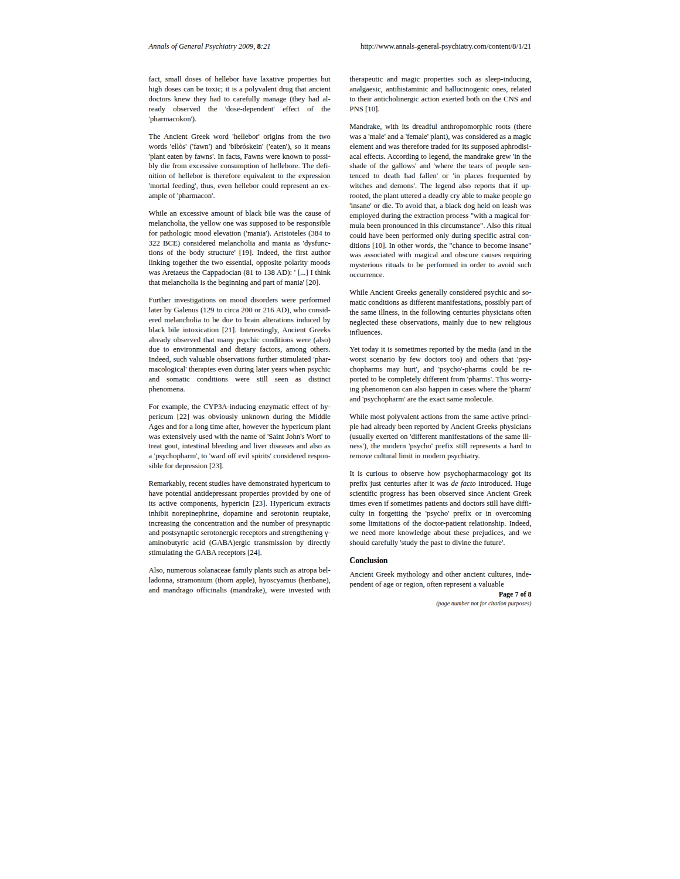Annals of General Psychiatry 2009, 8:21
http://www.annals-general-psychiatry.com/content/8/1/21
fact, small doses of hellebor have laxative properties but high doses can be toxic; it is a polyvalent drug that ancient doctors knew they had to carefully manage (they had already observed the 'dose-dependent' effect of the 'pharmacokon').
The Ancient Greek word 'hellebor' origins from the two words 'ellòs' ('fawn') and 'bibróskein' ('eaten'), so it means 'plant eaten by fawns'. In facts, Fawns were known to possibly die from excessive consumption of hellebore. The definition of hellebor is therefore equivalent to the expression 'mortal feeding', thus, even hellebor could represent an example of 'pharmacon'.
While an excessive amount of black bile was the cause of melancholia, the yellow one was supposed to be responsible for pathologic mood elevation ('mania'). Aristoteles (384 to 322 BCE) considered melancholia and mania as 'dysfunctions of the body structure' [19]. Indeed, the first author linking together the two essential, opposite polarity moods was Aretaeus the Cappadocian (81 to 138 AD): ' [...] I think that melancholia is the beginning and part of mania' [20].
Further investigations on mood disorders were performed later by Galenus (129 to circa 200 or 216 AD), who considered melancholia to be due to brain alterations induced by black bile intoxication [21]. Interestingly, Ancient Greeks already observed that many psychic conditions were (also) due to environmental and dietary factors, among others. Indeed, such valuable observations further stimulated 'pharmacological' therapies even during later years when psychic and somatic conditions were still seen as distinct phenomena.
For example, the CYP3A-inducing enzymatic effect of hypericum [22] was obviously unknown during the Middle Ages and for a long time after, however the hypericum plant was extensively used with the name of 'Saint John's Wort' to treat gout, intestinal bleeding and liver diseases and also as a 'psychopharm', to 'ward off evil spirits' considered responsible for depression [23].
Remarkably, recent studies have demonstrated hypericum to have potential antidepressant properties provided by one of its active components, hypericin [23]. Hypericum extracts inhibit norepinephrine, dopamine and serotonin reuptake, increasing the concentration and the number of presynaptic and postsynaptic serotonergic receptors and strengthening γ-aminobutyric acid (GABA)ergic transmission by directly stimulating the GABA receptors [24].
Also, numerous solanaceae family plants such as atropa belladonna, stramonium (thorn apple), hyoscyamus (henbane), and mandrago officinalis (mandrake), were invested with therapeutic and magic properties such as sleep-inducing, analgaesic, antihistaminic and hallucinogenic ones, related to their anticholinergic action exerted both on the CNS and PNS [10].
Mandrake, with its dreadful anthropomorphic roots (there was a 'male' and a 'female' plant), was considered as a magic element and was therefore traded for its supposed aphrodisiacal effects. According to legend, the mandrake grew 'in the shade of the gallows' and 'where the tears of people sentenced to death had fallen' or 'in places frequented by witches and demons'. The legend also reports that if uprooted, the plant uttered a deadly cry able to make people go 'insane' or die. To avoid that, a black dog held on leash was employed during the extraction process "with a magical formula been pronounced in this circumstance". Also this ritual could have been performed only during specific astral conditions [10]. In other words, the "chance to become insane" was associated with magical and obscure causes requiring mysterious rituals to be performed in order to avoid such occurrence.
While Ancient Greeks generally considered psychic and somatic conditions as different manifestations, possibly part of the same illness, in the following centuries physicians often neglected these observations, mainly due to new religious influences.
Yet today it is sometimes reported by the media (and in the worst scenario by few doctors too) and others that 'psychopharms may hurt', and 'psycho'-pharms could be reported to be completely different from 'pharms'. This worrying phenomenon can also happen in cases where the 'pharm' and 'psychopharm' are the exact same molecule.
While most polyvalent actions from the same active principle had already been reported by Ancient Greeks physicians (usually exerted on 'different manifestations of the same illness'), the modern 'psycho' prefix still represents a hard to remove cultural limit in modern psychiatry.
It is curious to observe how psychopharmacology got its prefix just centuries after it was de facto introduced. Huge scientific progress has been observed since Ancient Greek times even if sometimes patients and doctors still have difficulty in forgetting the 'psycho' prefix or in overcoming some limitations of the doctor-patient relationship. Indeed, we need more knowledge about these prejudices, and we should carefully 'study the past to divine the future'.
Conclusion
Ancient Greek mythology and other ancient cultures, independent of age or region, often represent a valuable
Page 7 of 8
(page number not for citation purposes)